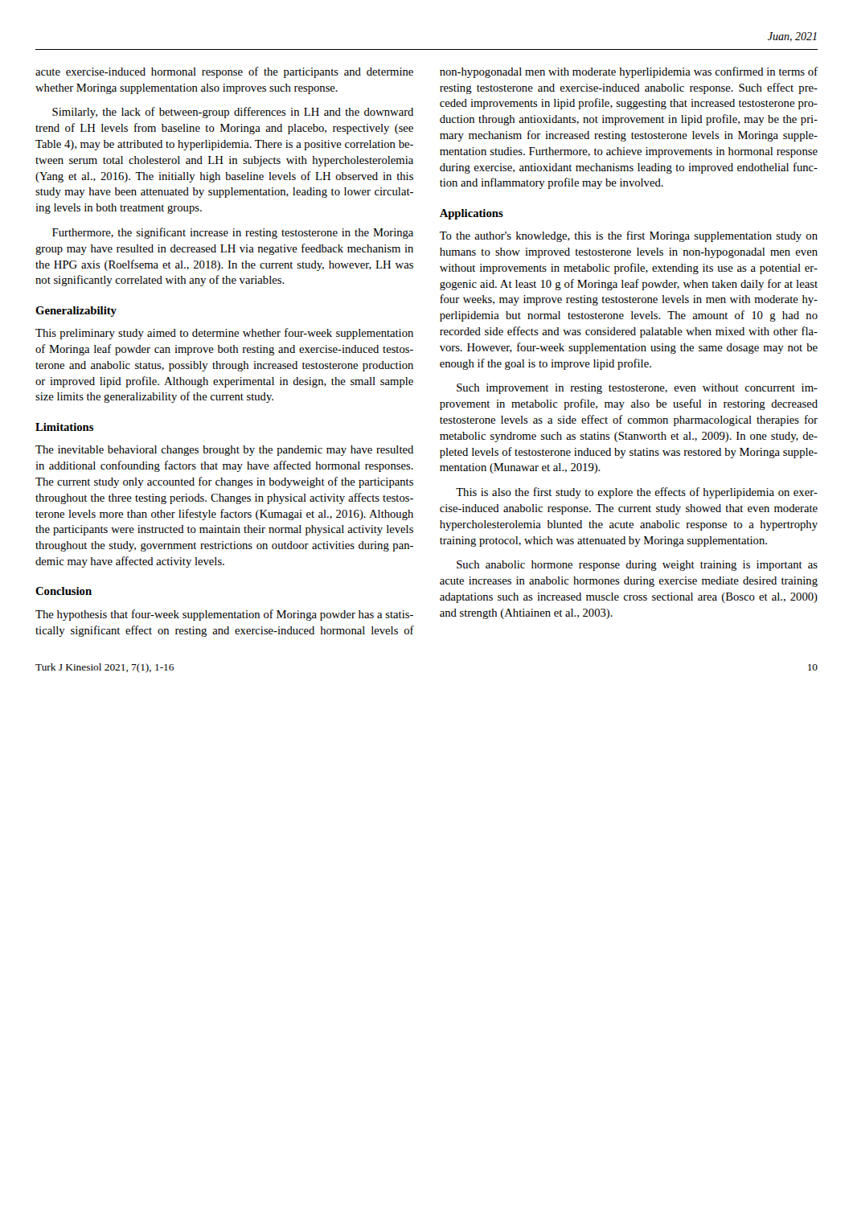Juan, 2021
acute exercise-induced hormonal response of the participants and determine whether Moringa supplementation also improves such response.
Similarly, the lack of between-group differences in LH and the downward trend of LH levels from baseline to Moringa and placebo, respectively (see Table 4), may be attributed to hyperlipidemia. There is a positive correlation between serum total cholesterol and LH in subjects with hypercholesterolemia (Yang et al., 2016). The initially high baseline levels of LH observed in this study may have been attenuated by supplementation, leading to lower circulating levels in both treatment groups.
Furthermore, the significant increase in resting testosterone in the Moringa group may have resulted in decreased LH via negative feedback mechanism in the HPG axis (Roelfsema et al., 2018). In the current study, however, LH was not significantly correlated with any of the variables.
Generalizability
This preliminary study aimed to determine whether four-week supplementation of Moringa leaf powder can improve both resting and exercise-induced testosterone and anabolic status, possibly through increased testosterone production or improved lipid profile. Although experimental in design, the small sample size limits the generalizability of the current study.
Limitations
The inevitable behavioral changes brought by the pandemic may have resulted in additional confounding factors that may have affected hormonal responses. The current study only accounted for changes in bodyweight of the participants throughout the three testing periods. Changes in physical activity affects testosterone levels more than other lifestyle factors (Kumagai et al., 2016). Although the participants were instructed to maintain their normal physical activity levels throughout the study, government restrictions on outdoor activities during pandemic may have affected activity levels.
Conclusion
The hypothesis that four-week supplementation of Moringa powder has a statistically significant effect on resting and exercise-induced hormonal levels of non-hypogonadal men with moderate hyperlipidemia was confirmed in terms of resting testosterone and exercise-induced anabolic response. Such effect preceded improvements in lipid profile, suggesting that increased testosterone production through antioxidants, not improvement in lipid profile, may be the primary mechanism for increased resting testosterone levels in Moringa supplementation studies. Furthermore, to achieve improvements in hormonal response during exercise, antioxidant mechanisms leading to improved endothelial function and inflammatory profile may be involved.
Applications
To the author's knowledge, this is the first Moringa supplementation study on humans to show improved testosterone levels in non-hypogonadal men even without improvements in metabolic profile, extending its use as a potential ergogenic aid. At least 10 g of Moringa leaf powder, when taken daily for at least four weeks, may improve resting testosterone levels in men with moderate hyperlipidemia but normal testosterone levels. The amount of 10 g had no recorded side effects and was considered palatable when mixed with other flavors. However, four-week supplementation using the same dosage may not be enough if the goal is to improve lipid profile.
Such improvement in resting testosterone, even without concurrent improvement in metabolic profile, may also be useful in restoring decreased testosterone levels as a side effect of common pharmacological therapies for metabolic syndrome such as statins (Stanworth et al., 2009). In one study, depleted levels of testosterone induced by statins was restored by Moringa supplementation (Munawar et al., 2019).
This is also the first study to explore the effects of hyperlipidemia on exercise-induced anabolic response. The current study showed that even moderate hypercholesterolemia blunted the acute anabolic response to a hypertrophy training protocol, which was attenuated by Moringa supplementation.
Such anabolic hormone response during weight training is important as acute increases in anabolic hormones during exercise mediate desired training adaptations such as increased muscle cross sectional area (Bosco et al., 2000) and strength (Ahtiainen et al., 2003).
Turk J Kinesiol 2021, 7(1), 1-16 10